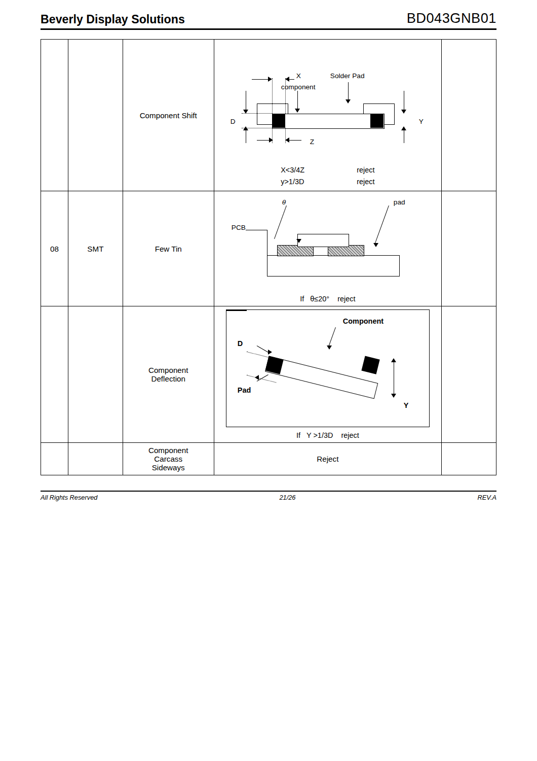Beverly Display Solutions
BD043GNB01
| | | Component Shift | X Solder Pad component D Y Z X<3/4Z reject y>1/3D reject | |
| 08 | SMT | Few Tin | θ pad PCB If θ≤20° reject | |
| | | Component Deflection | Component D Pad Y If Y >1/3D reject | |
| | | Component Carcass Sideways | Reject | |
All Rights Reserved 21/26 REV.A